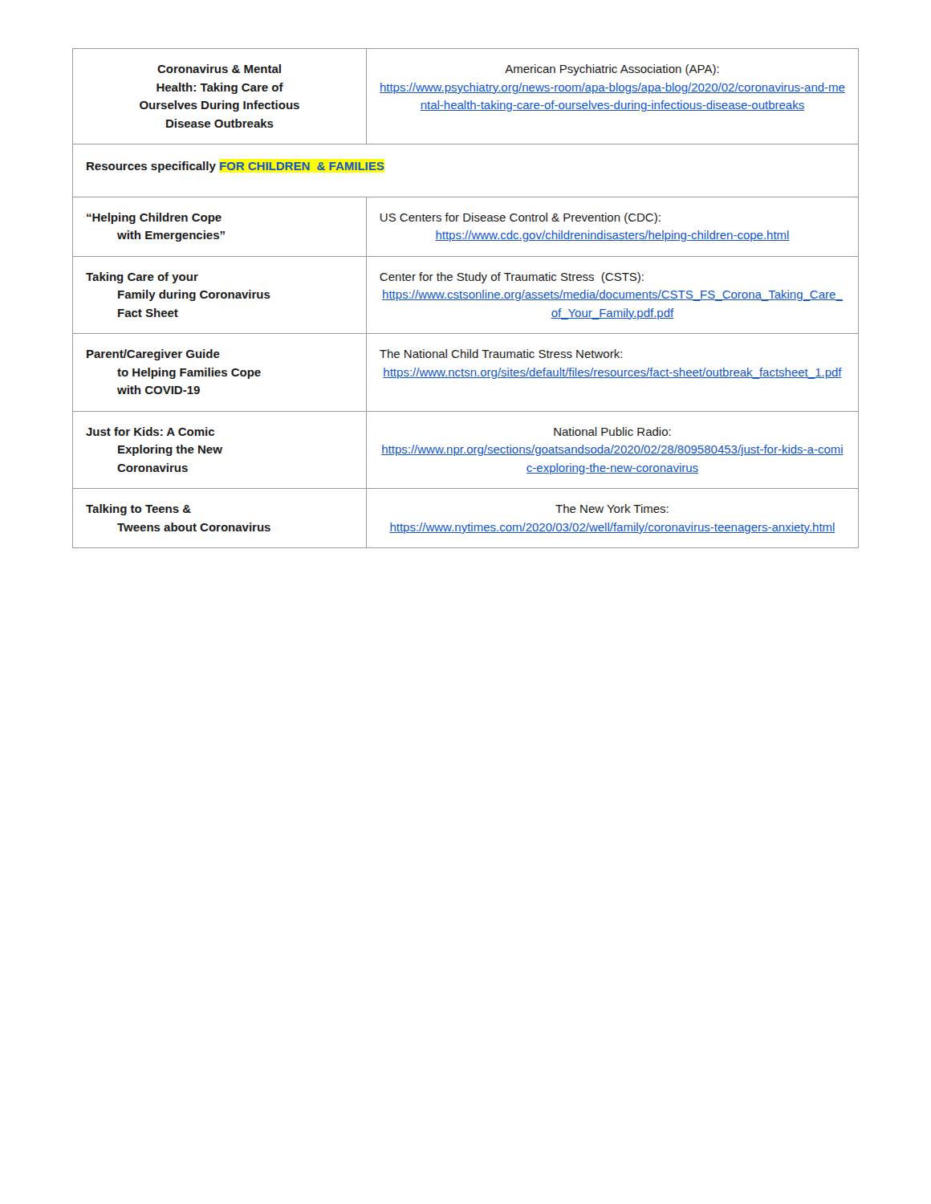| Coronavirus & Mental Health: Taking Care of Ourselves During Infectious Disease Outbreaks | American Psychiatric Association (APA): https://www.psychiatry.org/news-room/apa-blogs/apa-blog/2020/02/coronavirus-and-mental-health-taking-care-of-ourselves-during-infectious-disease-outbreaks |
| Resources specifically FOR CHILDREN & FAMILIES |
| “Helping Children Cope with Emergencies” | US Centers for Disease Control & Prevention (CDC): https://www.cdc.gov/childrenindisasters/helping-children-cope.html |
| Taking Care of your Family during Coronavirus Fact Sheet | Center for the Study of Traumatic Stress (CSTS): https://www.cstsonline.org/assets/media/documents/CSTS_FS_Corona_Taking_Care_of_Your_Family.pdf.pdf |
| Parent/Caregiver Guide to Helping Families Cope with COVID-19 | The National Child Traumatic Stress Network: https://www.nctsn.org/sites/default/files/resources/fact-sheet/outbreak_factsheet_1.pdf |
| Just for Kids: A Comic Exploring the New Coronavirus | National Public Radio: https://www.npr.org/sections/goatsandsoda/2020/02/28/809580453/just-for-kids-a-comic-exploring-the-new-coronavirus |
| Talking to Teens & Tweens about Coronavirus | The New York Times: https://www.nytimes.com/2020/03/02/well/family/coronavirus-teenagers-anxiety.html |